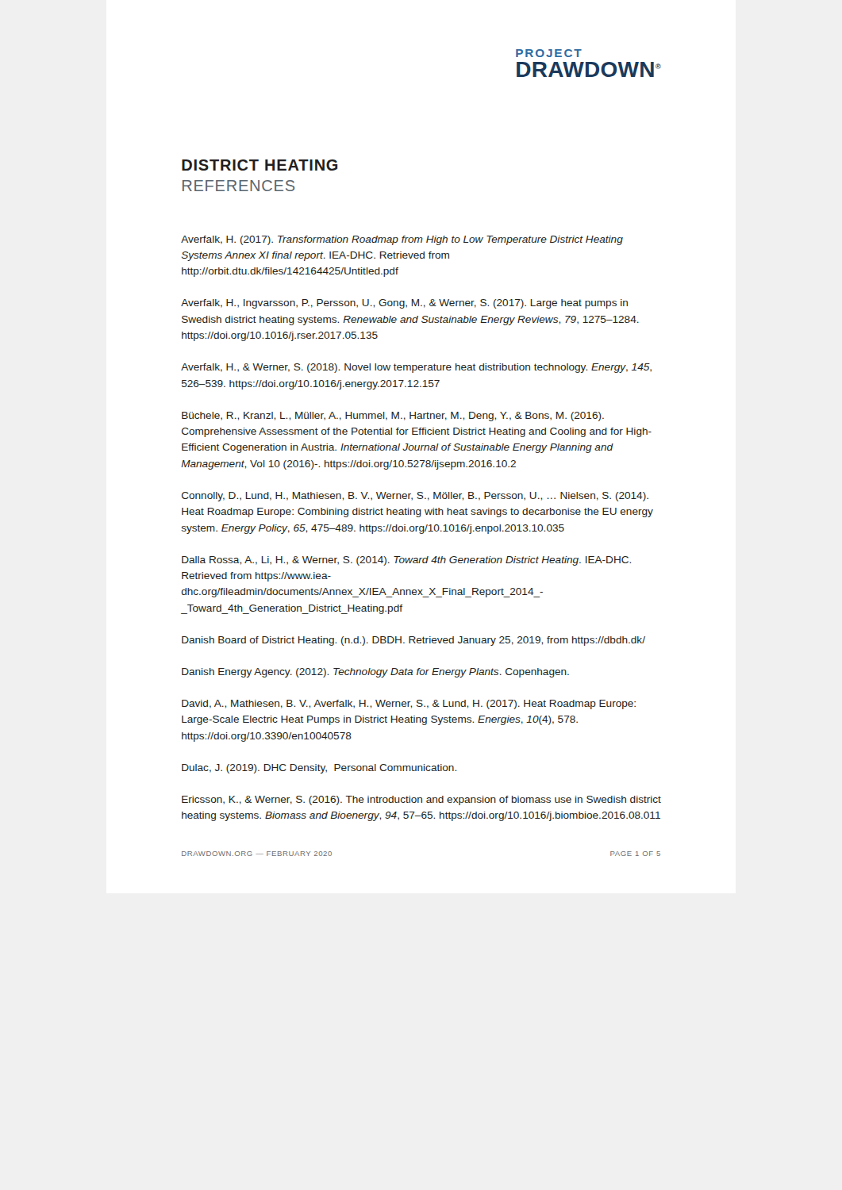PROJECT
DRAWDOWN®
DISTRICT HEATING
REFERENCES
Averfalk, H. (2017). Transformation Roadmap from High to Low Temperature District Heating Systems Annex XI final report. IEA-DHC. Retrieved from http://orbit.dtu.dk/files/142164425/Untitled.pdf
Averfalk, H., Ingvarsson, P., Persson, U., Gong, M., & Werner, S. (2017). Large heat pumps in Swedish district heating systems. Renewable and Sustainable Energy Reviews, 79, 1275–1284. https://doi.org/10.1016/j.rser.2017.05.135
Averfalk, H., & Werner, S. (2018). Novel low temperature heat distribution technology. Energy, 145, 526–539. https://doi.org/10.1016/j.energy.2017.12.157
Büchele, R., Kranzl, L., Müller, A., Hummel, M., Hartner, M., Deng, Y., & Bons, M. (2016). Comprehensive Assessment of the Potential for Efficient District Heating and Cooling and for High-Efficient Cogeneration in Austria. International Journal of Sustainable Energy Planning and Management, Vol 10 (2016)-. https://doi.org/10.5278/ijsepm.2016.10.2
Connolly, D., Lund, H., Mathiesen, B. V., Werner, S., Möller, B., Persson, U., … Nielsen, S. (2014). Heat Roadmap Europe: Combining district heating with heat savings to decarbonise the EU energy system. Energy Policy, 65, 475–489. https://doi.org/10.1016/j.enpol.2013.10.035
Dalla Rossa, A., Li, H., & Werner, S. (2014). Toward 4th Generation District Heating. IEA-DHC. Retrieved from https://www.iea-dhc.org/fileadmin/documents/Annex_X/IEA_Annex_X_Final_Report_2014_-_Toward_4th_Generation_District_Heating.pdf
Danish Board of District Heating. (n.d.). DBDH. Retrieved January 25, 2019, from https://dbdh.dk/
Danish Energy Agency. (2012). Technology Data for Energy Plants. Copenhagen.
David, A., Mathiesen, B. V., Averfalk, H., Werner, S., & Lund, H. (2017). Heat Roadmap Europe: Large-Scale Electric Heat Pumps in District Heating Systems. Energies, 10(4), 578. https://doi.org/10.3390/en10040578
Dulac, J. (2019). DHC Density, Personal Communication.
Ericsson, K., & Werner, S. (2016). The introduction and expansion of biomass use in Swedish district heating systems. Biomass and Bioenergy, 94, 57–65. https://doi.org/10.1016/j.biombioe.2016.08.011
DRAWDOWN.ORG — FEBRUARY 2020 PAGE 1 OF 5